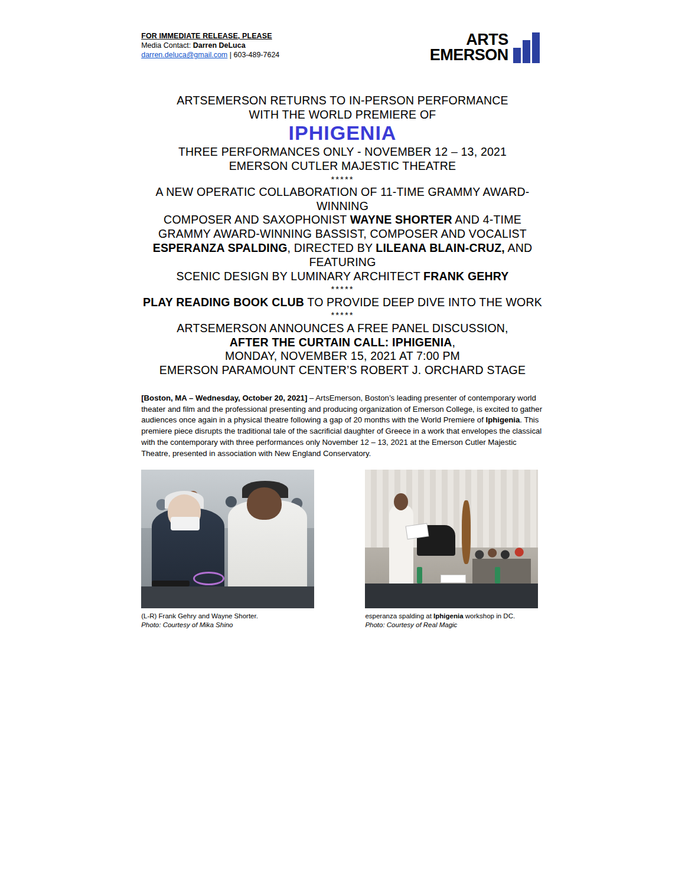FOR IMMEDIATE RELEASE, PLEASE
Media Contact: Darren DeLuca
darren.deluca@gmail.com | 603-489-7624
ARTS
EMERSON
ARTSEMERSON RETURNS TO IN-PERSON PERFORMANCE
WITH THE WORLD PREMIERE OF
IPHIGENIA
THREE PERFORMANCES ONLY - NOVEMBER 12 – 13, 2021
EMERSON CUTLER MAJESTIC THEATRE
*****
A NEW OPERATIC COLLABORATION OF 11-TIME GRAMMY AWARD-WINNING
COMPOSER AND SAXOPHONIST WAYNE SHORTER AND 4-TIME
GRAMMY AWARD-WINNING BASSIST, COMPOSER AND VOCALIST
ESPERANZA SPALDING, DIRECTED BY LILEANA BLAIN-CRUZ, AND
FEATURING
SCENIC DESIGN BY LUMINARY ARCHITECT FRANK GEHRY
*****
PLAY READING BOOK CLUB TO PROVIDE DEEP DIVE INTO THE WORK
*****
ARTSEMERSON ANNOUNCES A FREE PANEL DISCUSSION,
AFTER THE CURTAIN CALL: IPHIGENIA,
MONDAY, NOVEMBER 15, 2021 AT 7:00 PM
EMERSON PARAMOUNT CENTER’S ROBERT J. ORCHARD STAGE
[Boston, MA – Wednesday, October 20, 2021] – ArtsEmerson, Boston’s leading presenter of contemporary world theater and film and the professional presenting and producing organization of Emerson College, is excited to gather audiences once again in a physical theatre following a gap of 20 months with the World Premiere of Iphigenia. This premiere piece disrupts the traditional tale of the sacrificial daughter of Greece in a work that envelopes the classical with the contemporary with three performances only November 12 – 13, 2021 at the Emerson Cutler Majestic Theatre, presented in association with New England Conservatory.
(L-R) Frank Gehry and Wayne Shorter.
Photo: Courtesy of Mika Shino
esperanza spalding at Iphigenia workshop in DC.
Photo: Courtesy of Real Magic